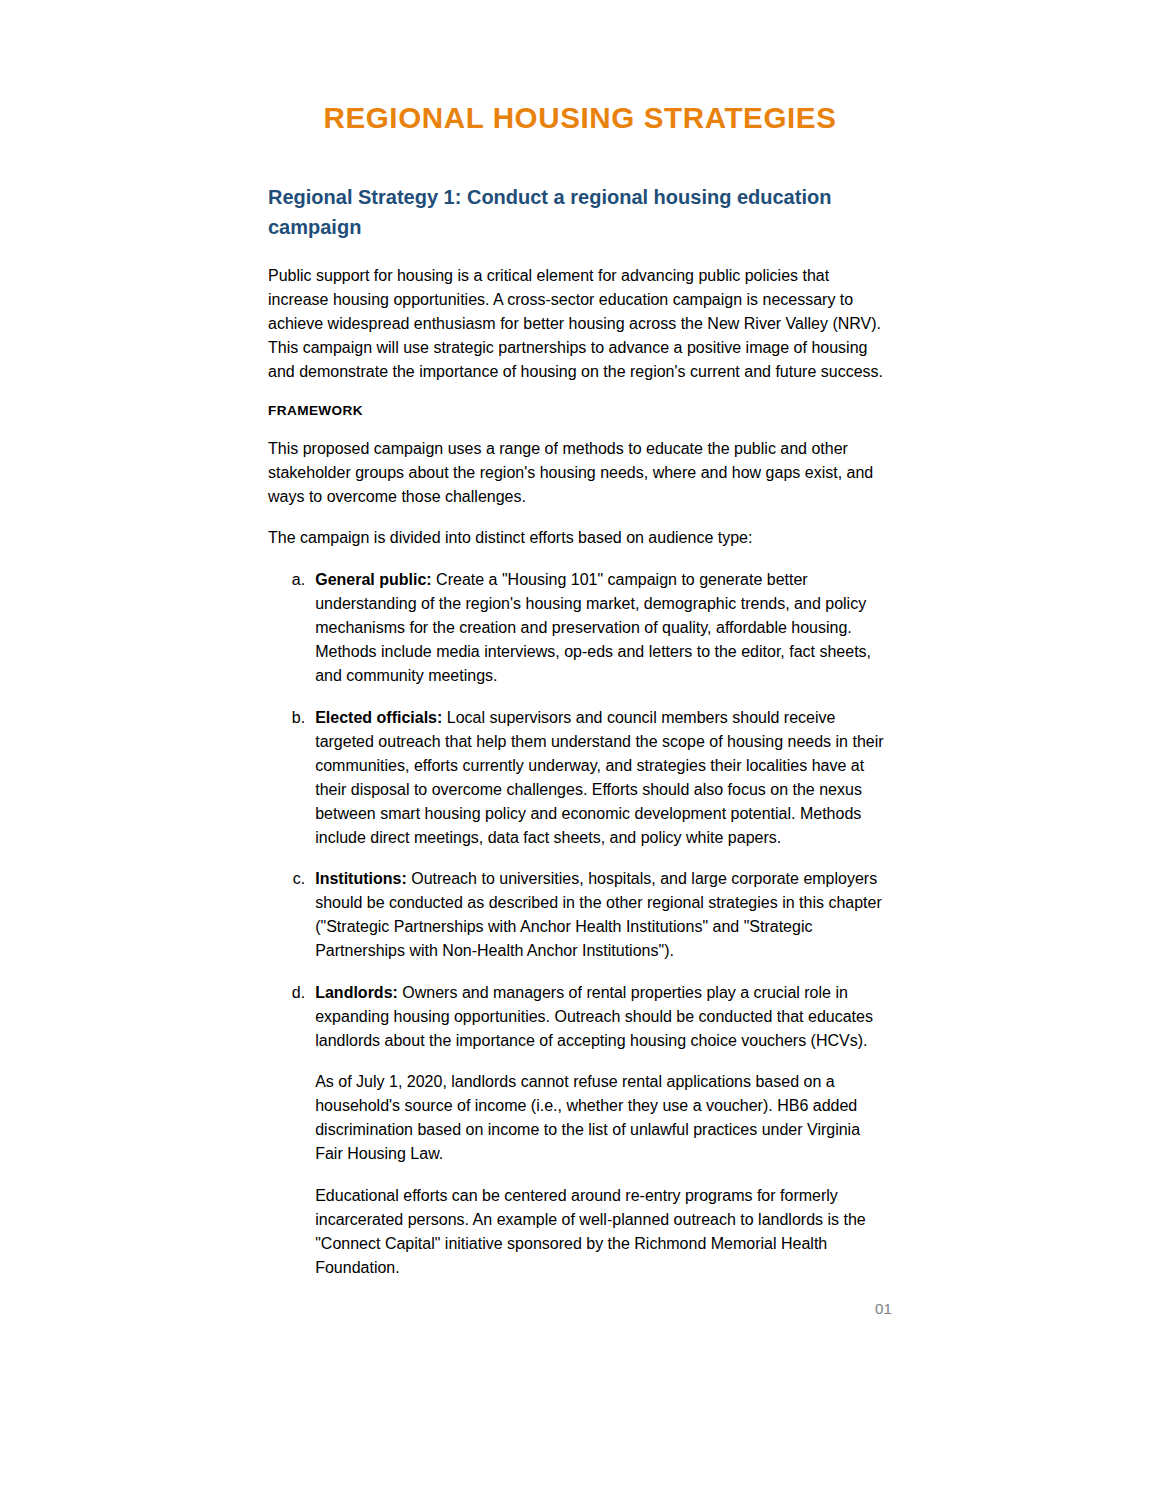REGIONAL HOUSING STRATEGIES
Regional Strategy 1: Conduct a regional housing education campaign
Public support for housing is a critical element for advancing public policies that increase housing opportunities. A cross-sector education campaign is necessary to achieve widespread enthusiasm for better housing across the New River Valley (NRV). This campaign will use strategic partnerships to advance a positive image of housing and demonstrate the importance of housing on the region's current and future success.
FRAMEWORK
This proposed campaign uses a range of methods to educate the public and other stakeholder groups about the region's housing needs, where and how gaps exist, and ways to overcome those challenges.
The campaign is divided into distinct efforts based on audience type:
General public: Create a "Housing 101" campaign to generate better understanding of the region's housing market, demographic trends, and policy mechanisms for the creation and preservation of quality, affordable housing. Methods include media interviews, op-eds and letters to the editor, fact sheets, and community meetings.
Elected officials: Local supervisors and council members should receive targeted outreach that help them understand the scope of housing needs in their communities, efforts currently underway, and strategies their localities have at their disposal to overcome challenges. Efforts should also focus on the nexus between smart housing policy and economic development potential. Methods include direct meetings, data fact sheets, and policy white papers.
Institutions: Outreach to universities, hospitals, and large corporate employers should be conducted as described in the other regional strategies in this chapter ("Strategic Partnerships with Anchor Health Institutions" and "Strategic Partnerships with Non-Health Anchor Institutions").
Landlords: Owners and managers of rental properties play a crucial role in expanding housing opportunities. Outreach should be conducted that educates landlords about the importance of accepting housing choice vouchers (HCVs).
As of July 1, 2020, landlords cannot refuse rental applications based on a household's source of income (i.e., whether they use a voucher). HB6 added discrimination based on income to the list of unlawful practices under Virginia Fair Housing Law.
Educational efforts can be centered around re-entry programs for formerly incarcerated persons. An example of well-planned outreach to landlords is the "Connect Capital" initiative sponsored by the Richmond Memorial Health Foundation.
01